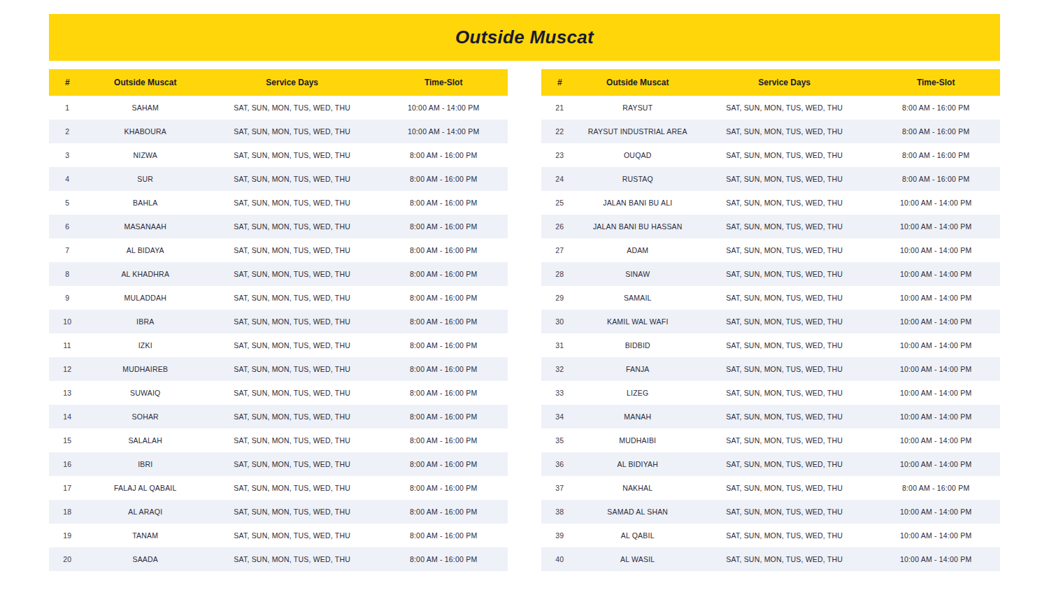Outside Muscat
| # | Outside Muscat | Service Days | Time-Slot |
| --- | --- | --- | --- |
| 1 | SAHAM | SAT, SUN, MON, TUS, WED, THU | 10:00 AM - 14:00 PM |
| 2 | KHABOURA | SAT, SUN, MON, TUS, WED, THU | 10:00 AM - 14:00 PM |
| 3 | NIZWA | SAT, SUN, MON, TUS, WED, THU | 8:00 AM - 16:00 PM |
| 4 | SUR | SAT, SUN, MON, TUS, WED, THU | 8:00 AM - 16:00 PM |
| 5 | BAHLA | SAT, SUN, MON, TUS, WED, THU | 8:00 AM - 16:00 PM |
| 6 | MASANAAH | SAT, SUN, MON, TUS, WED, THU | 8:00 AM - 16:00 PM |
| 7 | AL BIDAYA | SAT, SUN, MON, TUS, WED, THU | 8:00 AM - 16:00 PM |
| 8 | AL KHADHRA | SAT, SUN, MON, TUS, WED, THU | 8:00 AM - 16:00 PM |
| 9 | MULADDAH | SAT, SUN, MON, TUS, WED, THU | 8:00 AM - 16:00 PM |
| 10 | IBRA | SAT, SUN, MON, TUS, WED, THU | 8:00 AM - 16:00 PM |
| 11 | IZKI | SAT, SUN, MON, TUS, WED, THU | 8:00 AM - 16:00 PM |
| 12 | MUDHAIREB | SAT, SUN, MON, TUS, WED, THU | 8:00 AM - 16:00 PM |
| 13 | SUWAIQ | SAT, SUN, MON, TUS, WED, THU | 8:00 AM - 16:00 PM |
| 14 | SOHAR | SAT, SUN, MON, TUS, WED, THU | 8:00 AM - 16:00 PM |
| 15 | SALALAH | SAT, SUN, MON, TUS, WED, THU | 8:00 AM - 16:00 PM |
| 16 | IBRI | SAT, SUN, MON, TUS, WED, THU | 8:00 AM - 16:00 PM |
| 17 | FALAJ AL QABAIL | SAT, SUN, MON, TUS, WED, THU | 8:00 AM - 16:00 PM |
| 18 | AL ARAQI | SAT, SUN, MON, TUS, WED, THU | 8:00 AM - 16:00 PM |
| 19 | TANAM | SAT, SUN, MON, TUS, WED, THU | 8:00 AM - 16:00 PM |
| 20 | SAADA | SAT, SUN, MON, TUS, WED, THU | 8:00 AM - 16:00 PM |
| # | Outside Muscat | Service Days | Time-Slot |
| --- | --- | --- | --- |
| 21 | RAYSUT | SAT, SUN, MON, TUS, WED, THU | 8:00 AM - 16:00 PM |
| 22 | RAYSUT INDUSTRIAL AREA | SAT, SUN, MON, TUS, WED, THU | 8:00 AM - 16:00 PM |
| 23 | OUQAD | SAT, SUN, MON, TUS, WED, THU | 8:00 AM - 16:00 PM |
| 24 | RUSTAQ | SAT, SUN, MON, TUS, WED, THU | 8:00 AM - 16:00 PM |
| 25 | JALAN BANI BU ALI | SAT, SUN, MON, TUS, WED, THU | 10:00 AM - 14:00 PM |
| 26 | JALAN BANI BU HASSAN | SAT, SUN, MON, TUS, WED, THU | 10:00 AM - 14:00 PM |
| 27 | ADAM | SAT, SUN, MON, TUS, WED, THU | 10:00 AM - 14:00 PM |
| 28 | SINAW | SAT, SUN, MON, TUS, WED, THU | 10:00 AM - 14:00 PM |
| 29 | SAMAIL | SAT, SUN, MON, TUS, WED, THU | 10:00 AM - 14:00 PM |
| 30 | KAMIL WAL WAFI | SAT, SUN, MON, TUS, WED, THU | 10:00 AM - 14:00 PM |
| 31 | BIDBID | SAT, SUN, MON, TUS, WED, THU | 10:00 AM - 14:00 PM |
| 32 | FANJA | SAT, SUN, MON, TUS, WED, THU | 10:00 AM - 14:00 PM |
| 33 | LIZEG | SAT, SUN, MON, TUS, WED, THU | 10:00 AM - 14:00 PM |
| 34 | MANAH | SAT, SUN, MON, TUS, WED, THU | 10:00 AM - 14:00 PM |
| 35 | MUDHAIBI | SAT, SUN, MON, TUS, WED, THU | 10:00 AM - 14:00 PM |
| 36 | AL BIDIYAH | SAT, SUN, MON, TUS, WED, THU | 10:00 AM - 14:00 PM |
| 37 | NAKHAL | SAT, SUN, MON, TUS, WED, THU | 8:00 AM - 16:00 PM |
| 38 | SAMAD AL SHAN | SAT, SUN, MON, TUS, WED, THU | 10:00 AM - 14:00 PM |
| 39 | AL QABIL | SAT, SUN, MON, TUS, WED, THU | 10:00 AM - 14:00 PM |
| 40 | AL WASIL | SAT, SUN, MON, TUS, WED, THU | 10:00 AM - 14:00 PM |